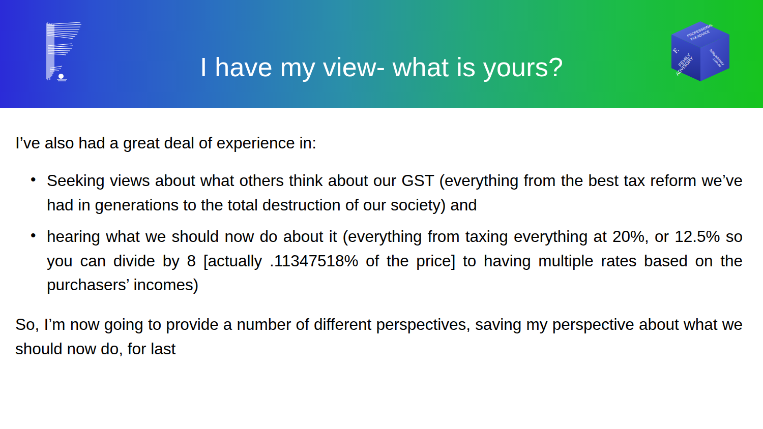PROFESSIONAL TAX ADVICE FEHILY ADVISORY F. fehilyadvisory .com.au
I have my view- what is yours?
I’ve also had a great deal of experience in:
Seeking views about what others think about our GST (everything from the best tax reform we’ve had in generations to the total destruction of our society) and
hearing what we should now do about it (everything from taxing everything at 20%, or 12.5% so you can divide by 8 [actually .11347518% of the price] to having multiple rates based on the purchasers’ incomes)
So, I’m now going to provide a number of different perspectives, saving my perspective about what we should now do, for last